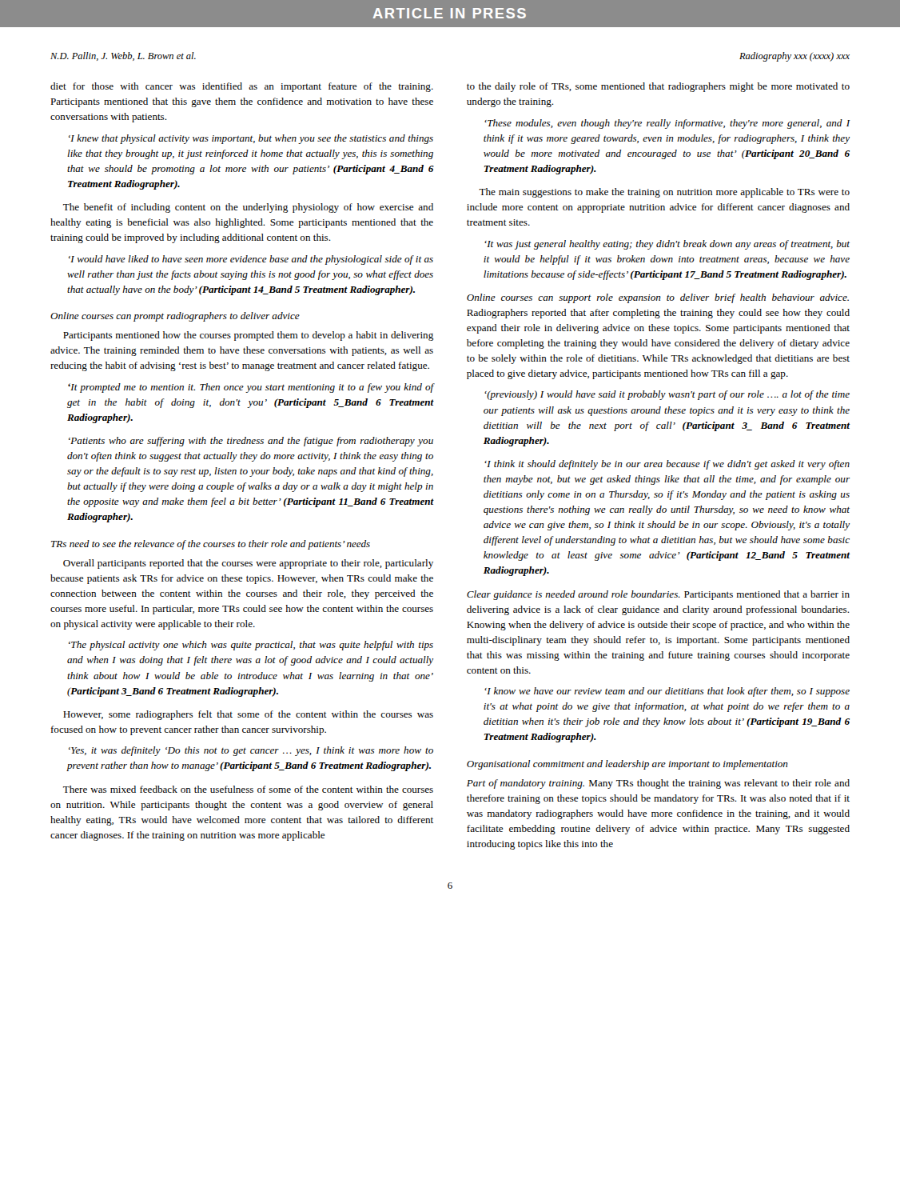ARTICLE IN PRESS
N.D. Pallin, J. Webb, L. Brown et al. Radiography xxx (xxxx) xxx
diet for those with cancer was identified as an important feature of the training. Participants mentioned that this gave them the confidence and motivation to have these conversations with patients.
‘I knew that physical activity was important, but when you see the statistics and things like that they brought up, it just reinforced it home that actually yes, this is something that we should be promoting a lot more with our patients’ (Participant 4_Band 6 Treatment Radiographer).
The benefit of including content on the underlying physiology of how exercise and healthy eating is beneficial was also highlighted. Some participants mentioned that the training could be improved by including additional content on this.
‘I would have liked to have seen more evidence base and the physiological side of it as well rather than just the facts about saying this is not good for you, so what effect does that actually have on the body’ (Participant 14_Band 5 Treatment Radiographer).
Online courses can prompt radiographers to deliver advice
Participants mentioned how the courses prompted them to develop a habit in delivering advice. The training reminded them to have these conversations with patients, as well as reducing the habit of advising ‘rest is best’ to manage treatment and cancer related fatigue.
‘It prompted me to mention it. Then once you start mentioning it to a few you kind of get in the habit of doing it, don't you’ (Participant 5_Band 6 Treatment Radiographer).
‘Patients who are suffering with the tiredness and the fatigue from radiotherapy you don't often think to suggest that actually they do more activity, I think the easy thing to say or the default is to say rest up, listen to your body, take naps and that kind of thing, but actually if they were doing a couple of walks a day or a walk a day it might help in the opposite way and make them feel a bit better’ (Participant 11_Band 6 Treatment Radiographer).
TRs need to see the relevance of the courses to their role and patients’ needs
Overall participants reported that the courses were appropriate to their role, particularly because patients ask TRs for advice on these topics. However, when TRs could make the connection between the content within the courses and their role, they perceived the courses more useful. In particular, more TRs could see how the content within the courses on physical activity were applicable to their role.
‘The physical activity one which was quite practical, that was quite helpful with tips and when I was doing that I felt there was a lot of good advice and I could actually think about how I would be able to introduce what I was learning in that one’ (Participant 3_Band 6 Treatment Radiographer).
However, some radiographers felt that some of the content within the courses was focused on how to prevent cancer rather than cancer survivorship.
‘Yes, it was definitely ‘Do this not to get cancer … yes, I think it was more how to prevent rather than how to manage’ (Participant 5_Band 6 Treatment Radiographer).
There was mixed feedback on the usefulness of some of the content within the courses on nutrition. While participants thought the content was a good overview of general healthy eating, TRs would have welcomed more content that was tailored to different cancer diagnoses. If the training on nutrition was more applicable
to the daily role of TRs, some mentioned that radiographers might be more motivated to undergo the training.
‘These modules, even though they're really informative, they're more general, and I think if it was more geared towards, even in modules, for radiographers, I think they would be more motivated and encouraged to use that’ (Participant 20_Band 6 Treatment Radiographer).
The main suggestions to make the training on nutrition more applicable to TRs were to include more content on appropriate nutrition advice for different cancer diagnoses and treatment sites.
‘It was just general healthy eating; they didn't break down any areas of treatment, but it would be helpful if it was broken down into treatment areas, because we have limitations because of side-effects’ (Participant 17_Band 5 Treatment Radiographer).
Online courses can support role expansion to deliver brief health behaviour advice. Radiographers reported that after completing the training they could see how they could expand their role in delivering advice on these topics. Some participants mentioned that before completing the training they would have considered the delivery of dietary advice to be solely within the role of dietitians. While TRs acknowledged that dietitians are best placed to give dietary advice, participants mentioned how TRs can fill a gap.
‘(previously) I would have said it probably wasn't part of our role …. a lot of the time our patients will ask us questions around these topics and it is very easy to think the dietitian will be the next port of call’ (Participant 3_ Band 6 Treatment Radiographer).
‘I think it should definitely be in our area because if we didn't get asked it very often then maybe not, but we get asked things like that all the time, and for example our dietitians only come in on a Thursday, so if it's Monday and the patient is asking us questions there's nothing we can really do until Thursday, so we need to know what advice we can give them, so I think it should be in our scope. Obviously, it's a totally different level of understanding to what a dietitian has, but we should have some basic knowledge to at least give some advice’ (Participant 12_Band 5 Treatment Radiographer).
Clear guidance is needed around role boundaries. Participants mentioned that a barrier in delivering advice is a lack of clear guidance and clarity around professional boundaries. Knowing when the delivery of advice is outside their scope of practice, and who within the multi-disciplinary team they should refer to, is important. Some participants mentioned that this was missing within the training and future training courses should incorporate content on this.
‘I know we have our review team and our dietitians that look after them, so I suppose it's at what point do we give that information, at what point do we refer them to a dietitian when it's their job role and they know lots about it’ (Participant 19_Band 6 Treatment Radiographer).
Organisational commitment and leadership are important to implementation
Part of mandatory training. Many TRs thought the training was relevant to their role and therefore training on these topics should be mandatory for TRs. It was also noted that if it was mandatory radiographers would have more confidence in the training, and it would facilitate embedding routine delivery of advice within practice. Many TRs suggested introducing topics like this into the
6